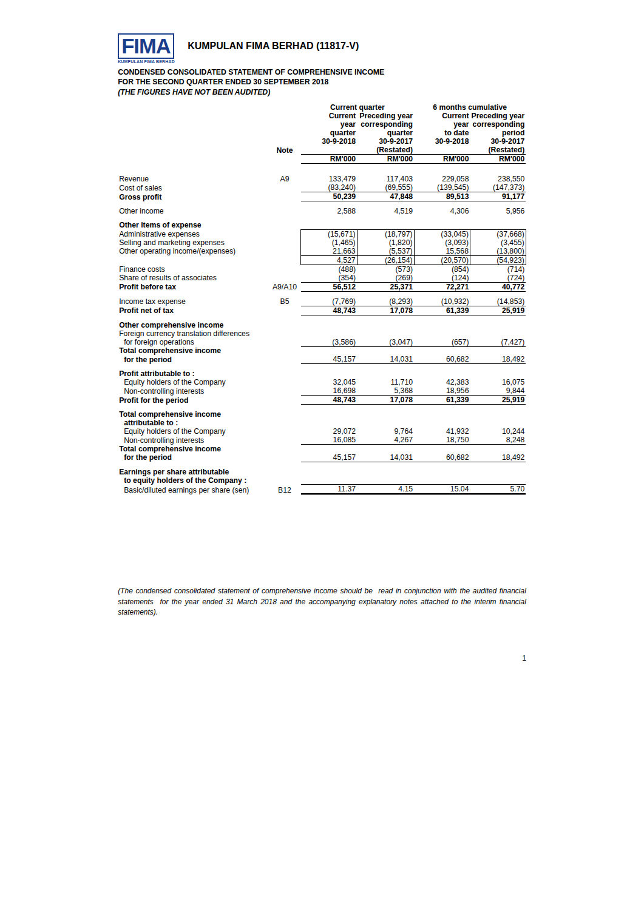FIMA
KUMPULAN FIMA BERHAD
KUMPULAN FIMA BERHAD (11817-V)
CONDENSED CONSOLIDATED STATEMENT OF COMPREHENSIVE INCOME
FOR THE SECOND QUARTER ENDED 30 SEPTEMBER 2018
(THE FIGURES HAVE NOT BEEN AUDITED)
| | | Current quarter | 6 months cumulative |
| | | Current | Preceding year | Current | Preceding year |
| | | year | corresponding | year | corresponding |
| | | quarter | quarter | to date | period |
| | | 30-9-2018 | 30-9-2017 | 30-9-2018 | 30-9-2017 |
| | Note | | (Restated) | | (Restated) |
| | | RM'000 | RM'000 | RM'000 | RM'000 |
| Revenue | A9 | 133,479 | 117,403 | 229,058 | 238,550 |
| Cost of sales | | (83,240) | (69,555) | (139,545) | (147,373) |
| Gross profit | | 50,239 | 47,848 | 89,513 | 91,177 |
| Other income | | 2,588 | 4,519 | 4,306 | 5,956 |
| Other items of expense | | | | | |
| Administrative expenses | | (15,671) | (18,797) | (33,045) | (37,668) |
| Selling and marketing expenses | | (1,465) | (1,820) | (3,093) | (3,455) |
| Other operating income/(expenses) | | 21,663 | (5,537) | 15,568 | (13,800) |
| | | 4,527 | (26,154) | (20,570) | (54,923) |
| Finance costs | | (488) | (573) | (854) | (714) |
| Share of results of associates | | (354) | (269) | (124) | (724) |
| Profit before tax | A9/A10 | 56,512 | 25,371 | 72,271 | 40,772 |
| Income tax expense | B5 | (7,769) | (8,293) | (10,932) | (14,853) |
| Profit net of tax | | 48,743 | 17,078 | 61,339 | 25,919 |
| Other comprehensive income | | | | | |
| Foreign currency translation differences | | | | | |
| for foreign operations | | (3,586) | (3,047) | (657) | (7,427) |
| Total comprehensive income | | | | | |
| for the period | | 45,157 | 14,031 | 60,682 | 18,492 |
| Profit attributable to : | | | | | |
| Equity holders of the Company | | 32,045 | 11,710 | 42,383 | 16,075 |
| Non-controlling interests | | 16,698 | 5,368 | 18,956 | 9,844 |
| Profit for the period | | 48,743 | 17,078 | 61,339 | 25,919 |
| Total comprehensive income | | | | | |
| attributable to : | | | | | |
| Equity holders of the Company | | 29,072 | 9,764 | 41,932 | 10,244 |
| Non-controlling interests | | 16,085 | 4,267 | 18,750 | 8,248 |
| Total comprehensive income | | | | | |
| for the period | | 45,157 | 14,031 | 60,682 | 18,492 |
| Earnings per share attributable | | | | | |
| to equity holders of the Company : | | | | | |
| Basic/diluted earnings per share (sen) | B12 | 11.37 | 4.15 | 15.04 | 5.70 |
(The condensed consolidated statement of comprehensive income should be read in conjunction with the audited financial statements for the year ended 31 March 2018 and the accompanying explanatory notes attached to the interim financial statements).
1